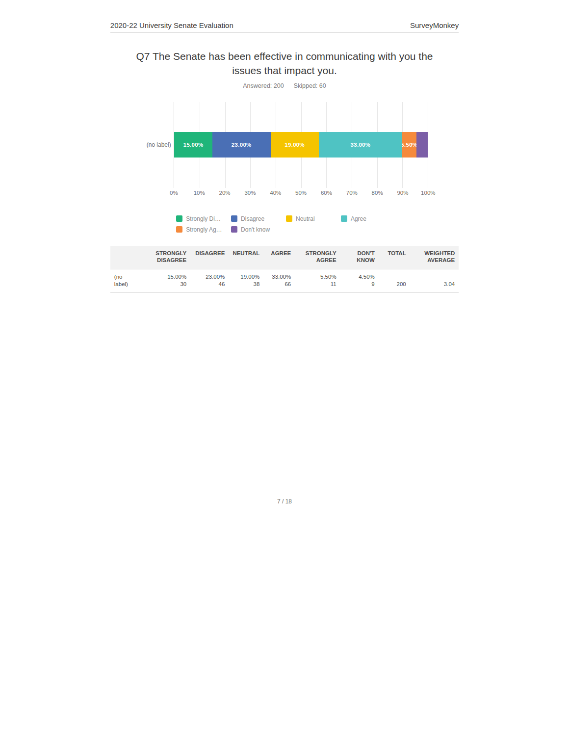2020-22 University Senate Evaluation
SurveyMonkey
Q7 The Senate has been effective in communicating with you the issues that impact you.
Answered: 200 Skipped: 60
(no label)
15.00%
23.00%
19.00%
33.00%
5.50%
0% 10% 20% 30% 40% 50% 60% 70% 80% 90% 100%
Strongly Di…
Disagree
Neutral
Agree
Strongly Ag…
Don't know
| | STRONGLY DISAGREE | DISAGREE | NEUTRAL | AGREE | STRONGLY AGREE | DON'T KNOW | TOTAL | WEIGHTED AVERAGE |
| --- | --- | --- | --- | --- | --- | --- | --- | --- |
| (no label) | 15.00% 30 | 23.00% 46 | 19.00% 38 | 33.00% 66 | 5.50% 11 | 4.50% 9 | 200 | 3.04 |
7 / 18